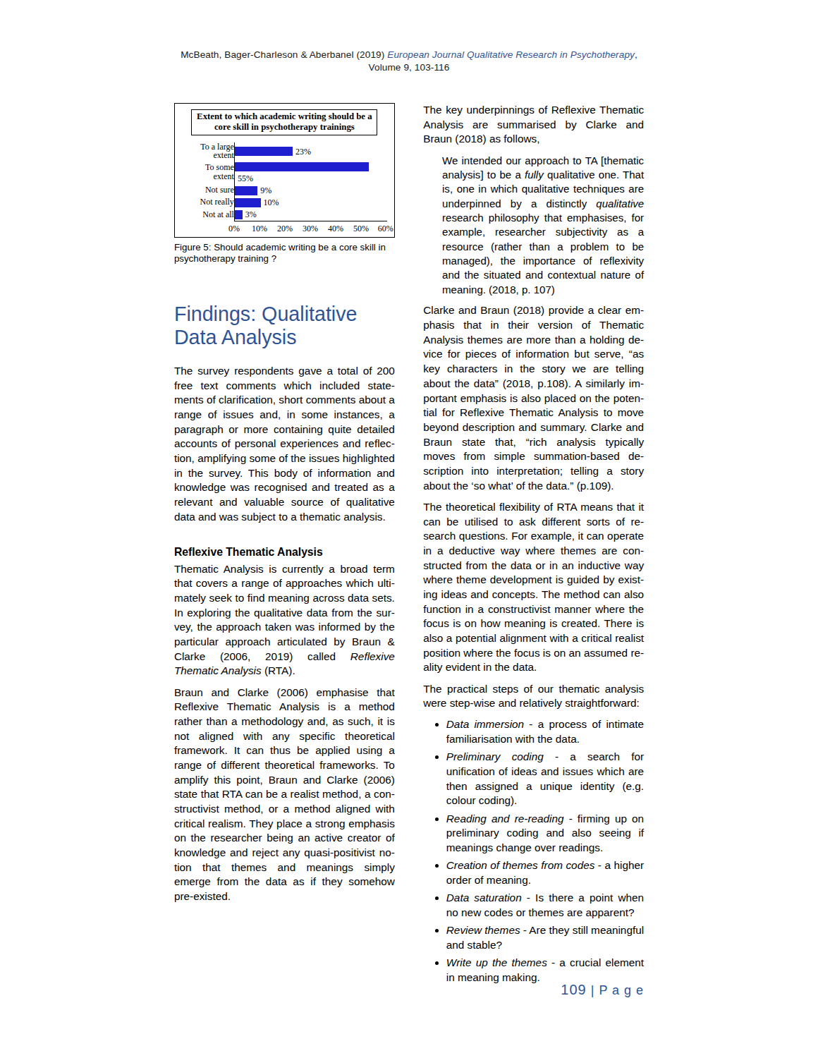McBeath, Bager-Charleson & Aberbanel (2019) European Journal Qualitative Research in Psychotherapy, Volume 9, 103-116
Extent to which academic writing should be a core skill in psychotherapy trainings
| To a large extent | 23% |
| To some extent | 55% |
| Not sure | 9% |
| Not really | 10% |
| Not at all | 3% |
0% 10% 20% 30% 40% 50% 60%
Figure 5: Should academic writing be a core skill in psychotherapy training ?
Findings: Qualitative Data Analysis
The survey respondents gave a total of 200 free text comments which included statements of clarification, short comments about a range of issues and, in some instances, a paragraph or more containing quite detailed accounts of personal experiences and reflection, amplifying some of the issues highlighted in the survey. This body of information and knowledge was recognised and treated as a relevant and valuable source of qualitative data and was subject to a thematic analysis.
Reflexive Thematic Analysis
Thematic Analysis is currently a broad term that covers a range of approaches which ultimately seek to find meaning across data sets. In exploring the qualitative data from the survey, the approach taken was informed by the particular approach articulated by Braun & Clarke (2006, 2019) called Reflexive Thematic Analysis (RTA).
Braun and Clarke (2006) emphasise that Reflexive Thematic Analysis is a method rather than a methodology and, as such, it is not aligned with any specific theoretical framework. It can thus be applied using a range of different theoretical frameworks. To amplify this point, Braun and Clarke (2006) state that RTA can be a realist method, a constructivist method, or a method aligned with critical realism. They place a strong emphasis on the researcher being an active creator of knowledge and reject any quasi-positivist notion that themes and meanings simply emerge from the data as if they somehow pre-existed.
The key underpinnings of Reflexive Thematic Analysis are summarised by Clarke and Braun (2018) as follows,
We intended our approach to TA [thematic analysis] to be a fully qualitative one. That is, one in which qualitative techniques are underpinned by a distinctly qualitative research philosophy that emphasises, for example, researcher subjectivity as a resource (rather than a problem to be managed), the importance of reflexivity and the situated and contextual nature of meaning. (2018, p. 107)
Clarke and Braun (2018) provide a clear emphasis that in their version of Thematic Analysis themes are more than a holding device for pieces of information but serve, “as key characters in the story we are telling about the data” (2018, p.108). A similarly important emphasis is also placed on the potential for Reflexive Thematic Analysis to move beyond description and summary. Clarke and Braun state that, “rich analysis typically moves from simple summation-based description into interpretation; telling a story about the ‘so what’ of the data.” (p.109).
The theoretical flexibility of RTA means that it can be utilised to ask different sorts of research questions. For example, it can operate in a deductive way where themes are constructed from the data or in an inductive way where theme development is guided by existing ideas and concepts. The method can also function in a constructivist manner where the focus is on how meaning is created. There is also a potential alignment with a critical realist position where the focus is on an assumed reality evident in the data.
The practical steps of our thematic analysis were step-wise and relatively straightforward:
Data immersion - a process of intimate familiarisation with the data.
Preliminary coding - a search for unification of ideas and issues which are then assigned a unique identity (e.g. colour coding).
Reading and re-reading - firming up on preliminary coding and also seeing if meanings change over readings.
Creation of themes from codes - a higher order of meaning.
Data saturation - Is there a point when no new codes or themes are apparent?
Review themes - Are they still meaningful and stable?
Write up the themes - a crucial element in meaning making.
109 | P a g e